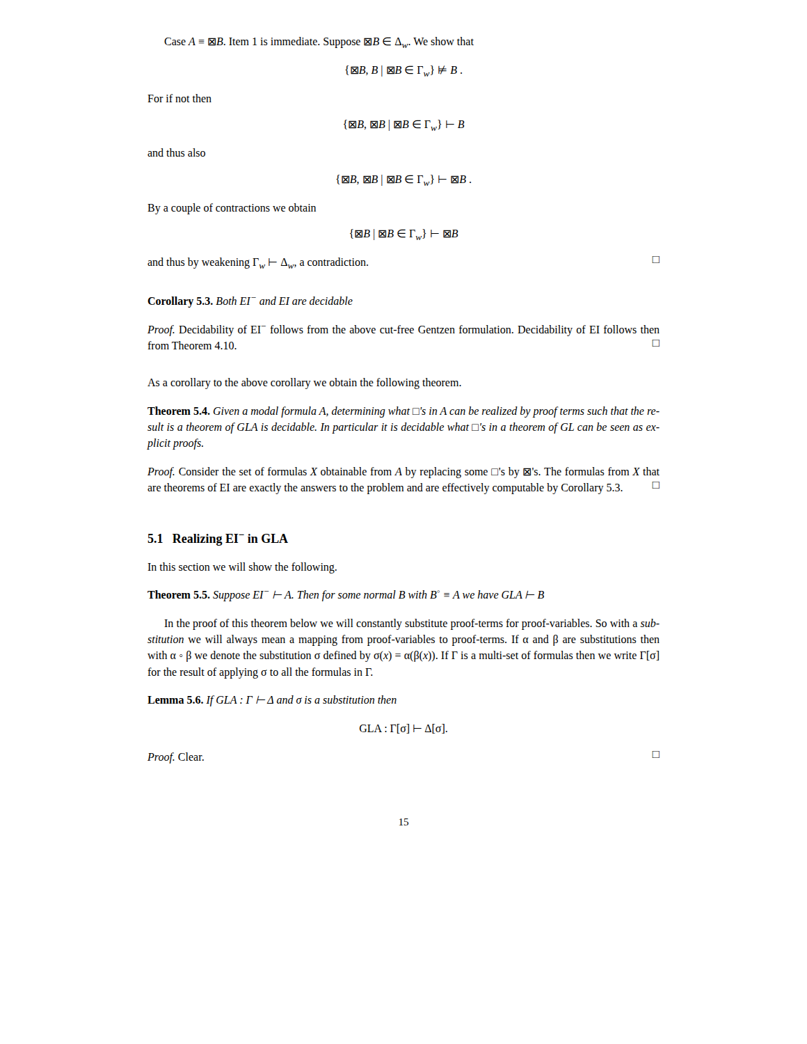Case A ≡ ⊠B. Item 1 is immediate. Suppose ⊠B ∈ Δw. We show that
{⊠B, B | ⊠B ∈ Γw} ⊭ B .
For if not then
{⊠B, ⊠B | ⊠B ∈ Γw} ⊢ B
and thus also
{⊠B, ⊠B | ⊠B ∈ Γw} ⊢ ⊠B .
By a couple of contractions we obtain
{⊠B | ⊠B ∈ Γw} ⊢ ⊠B
and thus by weakening Γw ⊢ Δw, a contradiction. □
Corollary 5.3. Both EI− and EI are decidable
Proof. Decidability of EI− follows from the above cut-free Gentzen formulation. Decidability of EI follows then from Theorem 4.10. □
As a corollary to the above corollary we obtain the following theorem.
Theorem 5.4. Given a modal formula A, determining what □'s in A can be realized by proof terms such that the result is a theorem of GLA is decidable. In particular it is decidable what □'s in a theorem of GL can be seen as explicit proofs.
Proof. Consider the set of formulas X obtainable from A by replacing some □'s by ⊠'s. The formulas from X that are theorems of EI are exactly the answers to the problem and are effectively computable by Corollary 5.3. □
5.1 Realizing EI− in GLA
In this section we will show the following.
Theorem 5.5. Suppose EI− ⊢ A. Then for some normal B with B◦ ≡ A we have GLA ⊢ B
In the proof of this theorem below we will constantly substitute proof-terms for proof-variables. So with a substitution we will always mean a mapping from proof-variables to proof-terms. If α and β are substitutions then with α ◦ β we denote the substitution σ defined by σ(x) = α(β(x)). If Γ is a multi-set of formulas then we write Γ[σ] for the result of applying σ to all the formulas in Γ.
Lemma 5.6. If GLA : Γ ⊢ Δ and σ is a substitution then
GLA : Γ[σ] ⊢ Δ[σ].
Proof. Clear. □
15